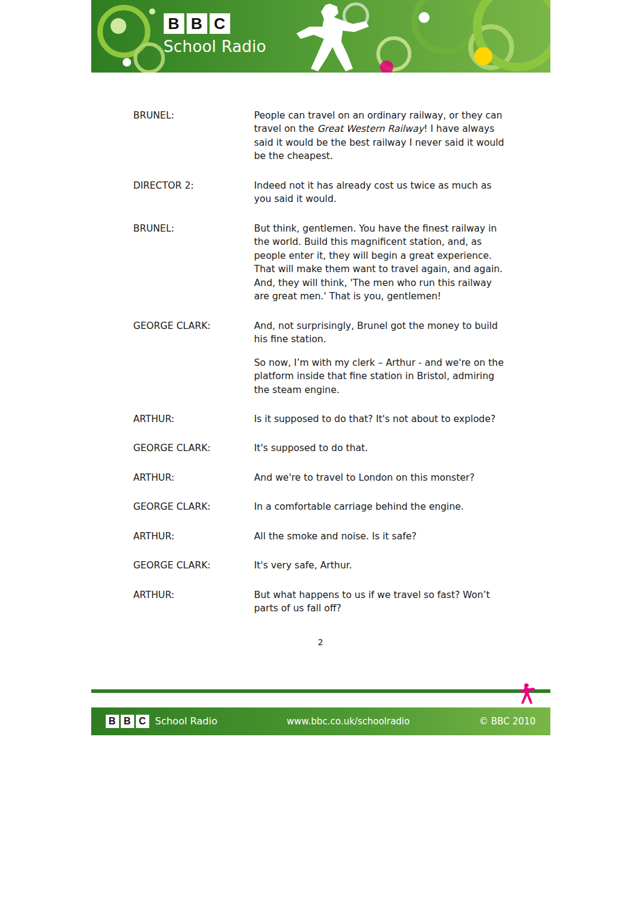BBC
School Radio
| BRUNEL: | People can travel on an ordinary railway, or they can travel on the Great Western Railway ! I have always said it would be the best railway I never said it would be the cheapest. |
| DIRECTOR 2: | Indeed not it has already cost us twice as much as you said it would. |
| BRUNEL: | But think, gentlemen. You have the finest railway in the world. Build this magnificent station, and, as people enter it, they will begin a great experience. That will make them want to travel again, and again. And, they will think, 'The men who run this railway are great men.' That is you, gentlemen! |
| GEORGE CLARK: | And, not surprisingly, Brunel got the money to build his fine station. So now, I’m with my clerk – Arthur - and we're on the platform inside that fine station in Bristol, admiring the steam engine. |
| ARTHUR: | Is it supposed to do that? It's not about to explode? |
| GEORGE CLARK: | It's supposed to do that. |
| ARTHUR: | And we're to travel to London on this monster? |
| GEORGE CLARK: | In a comfortable carriage behind the engine. |
| ARTHUR: | All the smoke and noise. Is it safe? |
| GEORGE CLARK: | It's very safe, Arthur. |
| ARTHUR: | But what happens to us if we travel so fast? Won’t parts of us fall off? |
2
BBC
School Radio
www.bbc.co.uk/schoolradio
© BBC 2010